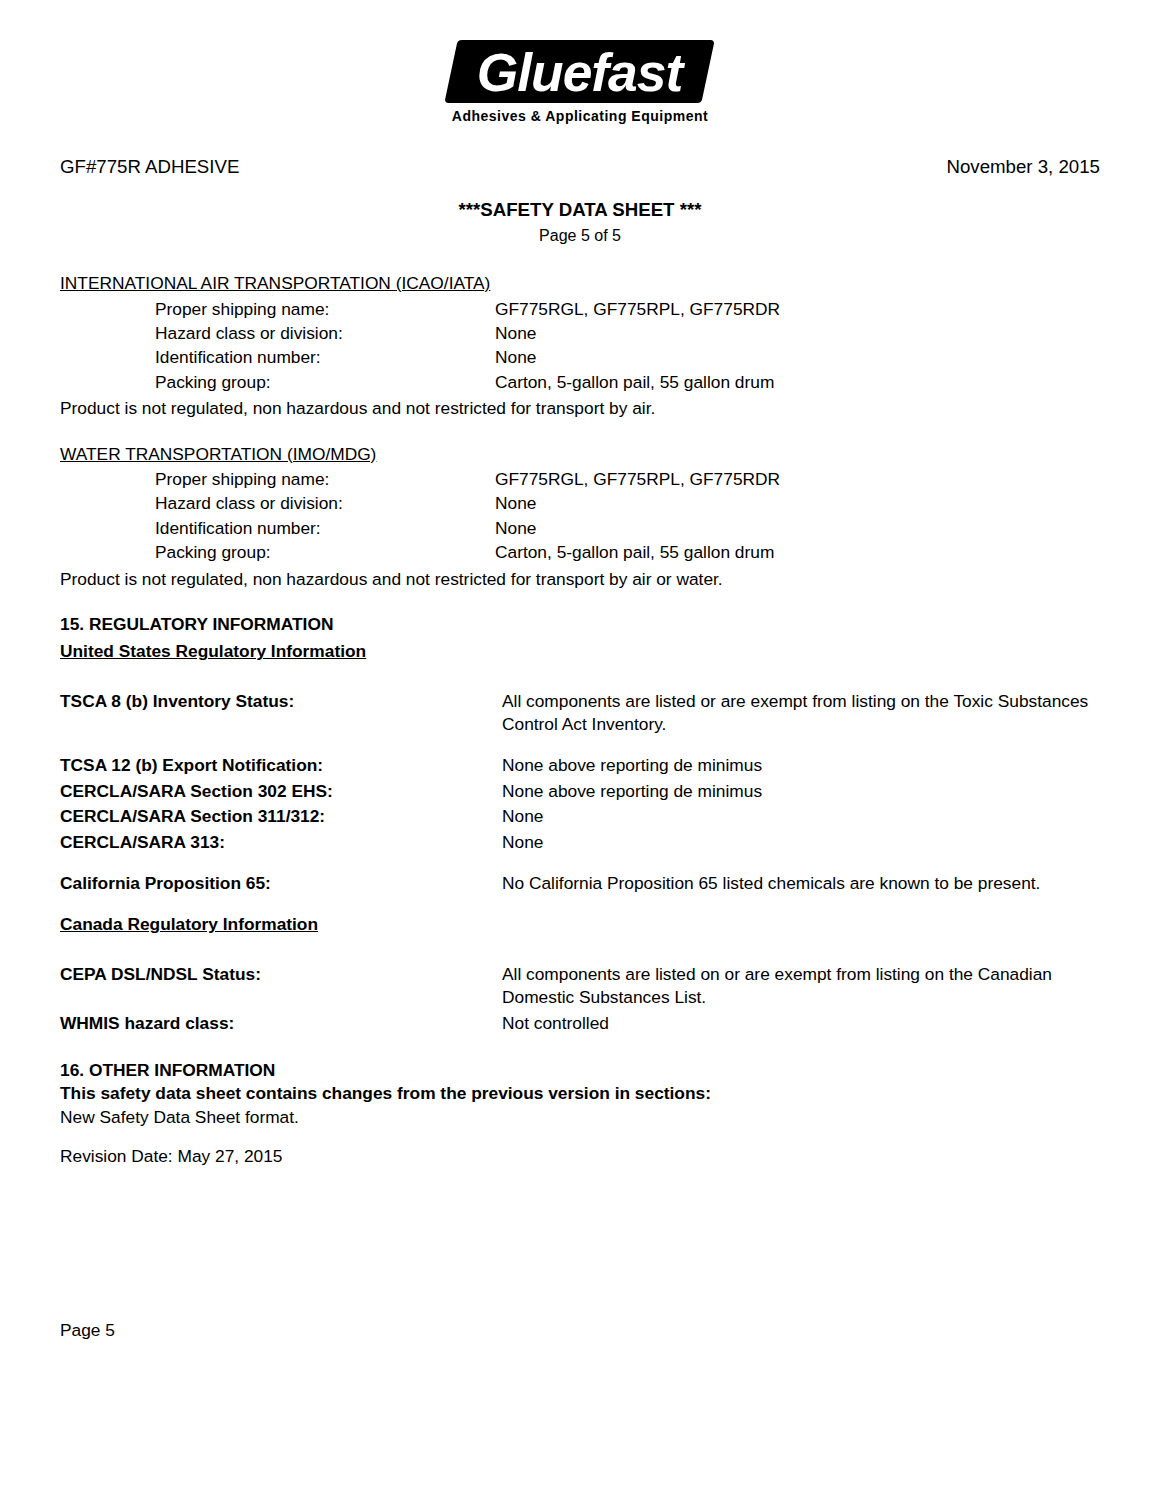Gluefast
Adhesives & Applicating Equipment
GF#775R ADHESIVE
November 3, 2015
***SAFETY DATA SHEET ***
Page 5 of 5
INTERNATIONAL AIR TRANSPORTATION (ICAO/IATA)
| Proper shipping name: | GF775RGL, GF775RPL, GF775RDR |
| Hazard class or division: | None |
| Identification number: | None |
| Packing group: | Carton, 5-gallon pail, 55 gallon drum |
Product is not regulated, non hazardous and not restricted for transport by air.
WATER TRANSPORTATION (IMO/MDG)
| Proper shipping name: | GF775RGL, GF775RPL, GF775RDR |
| Hazard class or division: | None |
| Identification number: | None |
| Packing group: | Carton, 5-gallon pail, 55 gallon drum |
Product is not regulated, non hazardous and not restricted for transport by air or water.
15. REGULATORY INFORMATION
United States Regulatory Information
| TSCA 8 (b) Inventory Status: | All components are listed or are exempt from listing on the Toxic Substances Control Act Inventory. |
| TCSA 12 (b) Export Notification: | None above reporting de minimus |
| CERCLA/SARA Section 302 EHS: | None above reporting de minimus |
| CERCLA/SARA Section 311/312: | None |
| CERCLA/SARA 313: | None |
| California Proposition 65: | No California Proposition 65 listed chemicals are known to be present. |
Canada Regulatory Information
| CEPA DSL/NDSL Status: | All components are listed on or are exempt from listing on the Canadian Domestic Substances List. |
| WHMIS hazard class: | Not controlled |
16. OTHER INFORMATION
This safety data sheet contains changes from the previous version in sections:
New Safety Data Sheet format.
Revision Date: May 27, 2015
Page 5